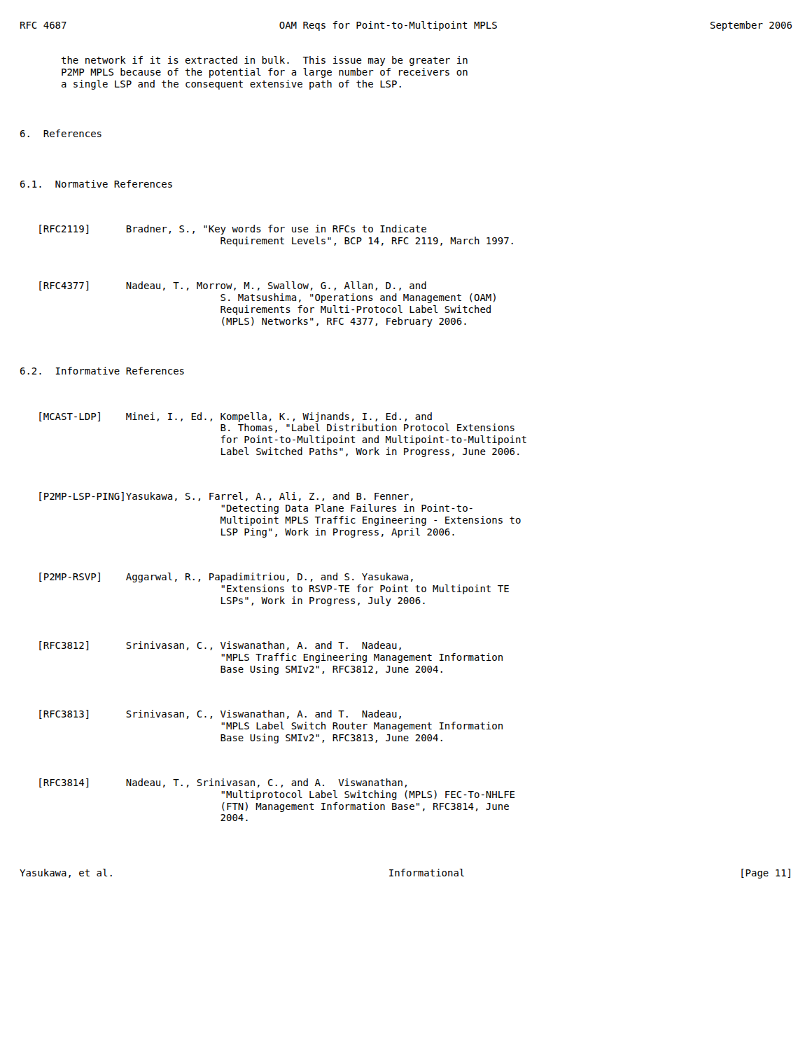RFC 4687 OAM Reqs for Point-to-Multipoint MPLS September 2006
the network if it is extracted in bulk. This issue may be greater in P2MP MPLS because of the potential for a large number of receivers on a single LSP and the consequent extensive path of the LSP.
6. References
6.1. Normative References
[RFC2119] Bradner, S., "Key words for use in RFCs to Indicate Requirement Levels", BCP 14, RFC 2119, March 1997.
[RFC4377] Nadeau, T., Morrow, M., Swallow, G., Allan, D., and S. Matsushima, "Operations and Management (OAM) Requirements for Multi-Protocol Label Switched (MPLS) Networks", RFC 4377, February 2006.
6.2. Informative References
[MCAST-LDP] Minei, I., Ed., Kompella, K., Wijnands, I., Ed., and B. Thomas, "Label Distribution Protocol Extensions for Point-to-Multipoint and Multipoint-to-Multipoint Label Switched Paths", Work in Progress, June 2006.
[P2MP-LSP-PING] Yasukawa, S., Farrel, A., Ali, Z., and B. Fenner, "Detecting Data Plane Failures in Point-to- Multipoint MPLS Traffic Engineering - Extensions to LSP Ping", Work in Progress, April 2006.
[P2MP-RSVP] Aggarwal, R., Papadimitriou, D., and S. Yasukawa, "Extensions to RSVP-TE for Point to Multipoint TE LSPs", Work in Progress, July 2006.
[RFC3812] Srinivasan, C., Viswanathan, A. and T. Nadeau, "MPLS Traffic Engineering Management Information Base Using SMIv2", RFC3812, June 2004.
[RFC3813] Srinivasan, C., Viswanathan, A. and T. Nadeau, "MPLS Label Switch Router Management Information Base Using SMIv2", RFC3813, June 2004.
[RFC3814] Nadeau, T., Srinivasan, C., and A. Viswanathan, "Multiprotocol Label Switching (MPLS) FEC-To-NHLFE (FTN) Management Information Base", RFC3814, June 2004.
Yasukawa, et al. Informational[Page 11]